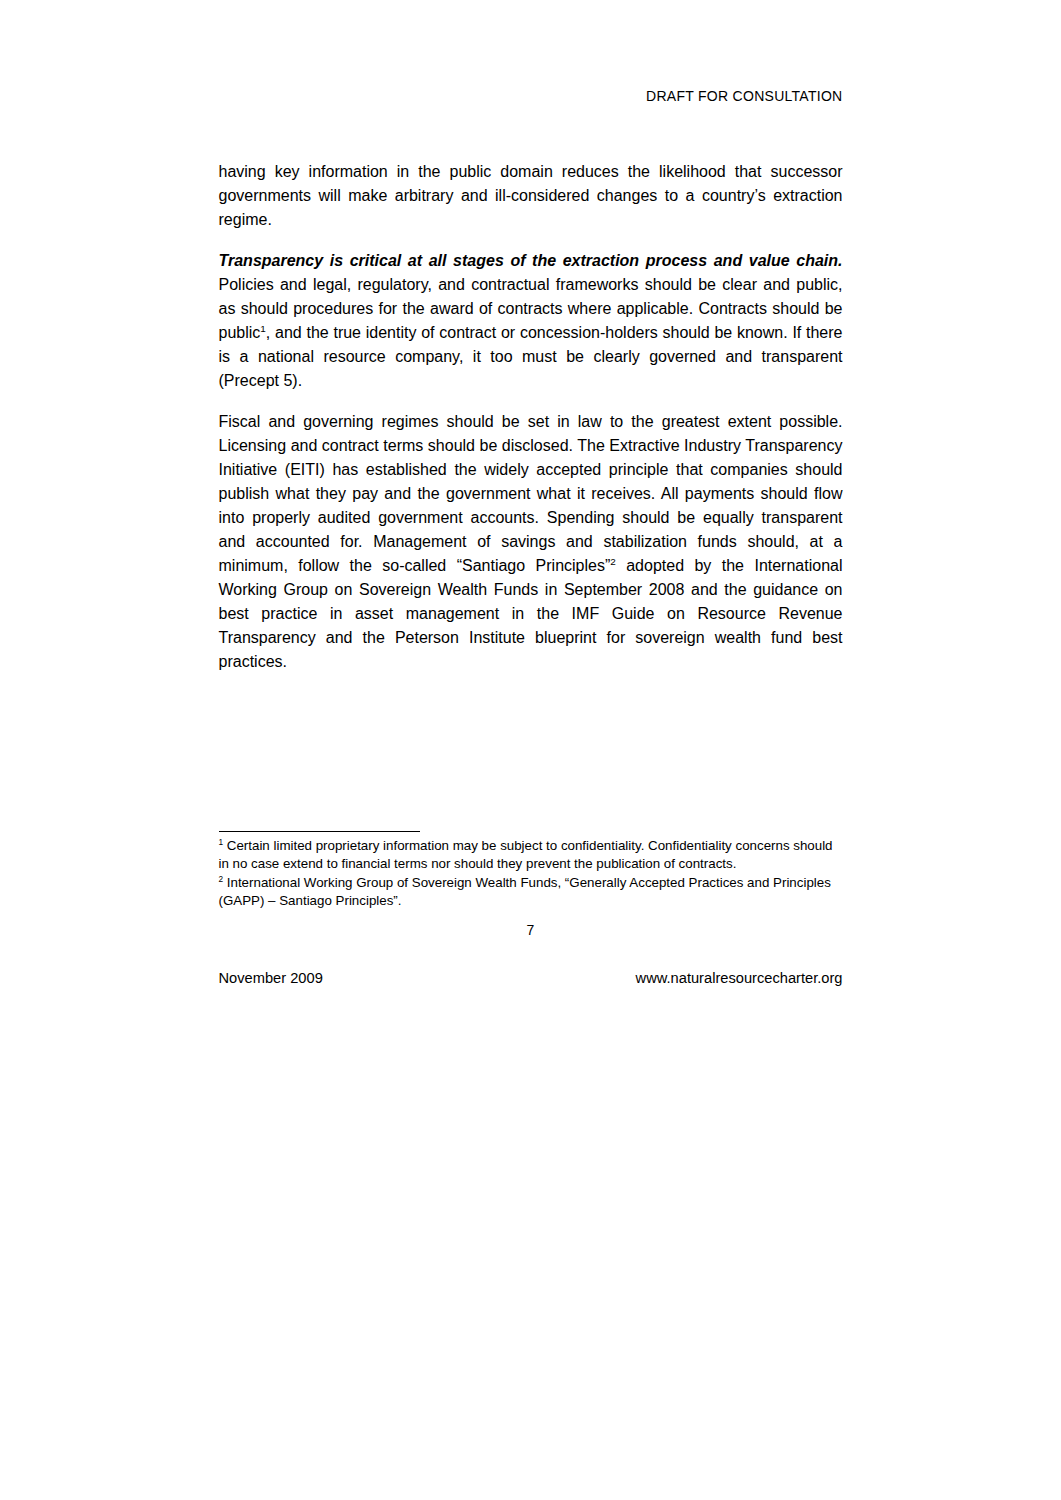DRAFT FOR CONSULTATION
having key information in the public domain reduces the likelihood that successor governments will make arbitrary and ill-considered changes to a country’s extraction regime.
Transparency is critical at all stages of the extraction process and value chain. Policies and legal, regulatory, and contractual frameworks should be clear and public, as should procedures for the award of contracts where applicable. Contracts should be public1, and the true identity of contract or concession-holders should be known. If there is a national resource company, it too must be clearly governed and transparent (Precept 5).
Fiscal and governing regimes should be set in law to the greatest extent possible. Licensing and contract terms should be disclosed. The Extractive Industry Transparency Initiative (EITI) has established the widely accepted principle that companies should publish what they pay and the government what it receives. All payments should flow into properly audited government accounts. Spending should be equally transparent and accounted for. Management of savings and stabilization funds should, at a minimum, follow the so-called “Santiago Principles”2 adopted by the International Working Group on Sovereign Wealth Funds in September 2008 and the guidance on best practice in asset management in the IMF Guide on Resource Revenue Transparency and the Peterson Institute blueprint for sovereign wealth fund best practices.
1 Certain limited proprietary information may be subject to confidentiality. Confidentiality concerns should in no case extend to financial terms nor should they prevent the publication of contracts.
2 International Working Group of Sovereign Wealth Funds, “Generally Accepted Practices and Principles (GAPP) – Santiago Principles”.
7
November 2009
www.naturalresourcecharter.org